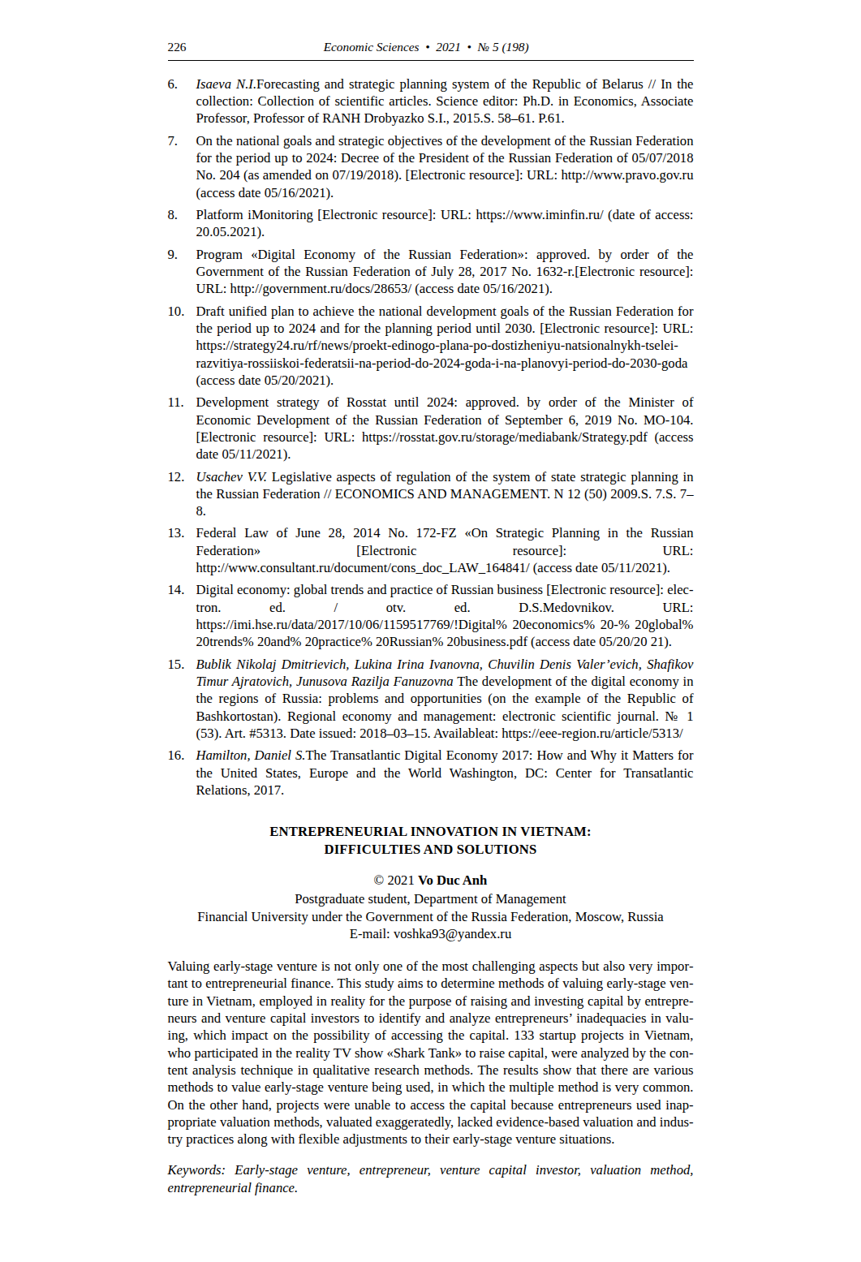226 Economic Sciences • 2021 • № 5 (198)
Isaeva N.I. Forecasting and strategic planning system of the Republic of Belarus // In the collection: Collection of scientific articles. Science editor: Ph.D. in Economics, Associate Professor, Professor of RANH Drobyazko S.I., 2015.S. 58–61. P.61.
On the national goals and strategic objectives of the development of the Russian Federation for the period up to 2024: Decree of the President of the Russian Federation of 05/07/2018 No. 204 (as amended on 07/19/2018). [Electronic resource]: URL: http://www.pravo.gov.ru (access date 05/16/2021).
Platform iMonitoring [Electronic resource]: URL: https://www.iminfin.ru/ (date of access: 20.05.2021).
Program «Digital Economy of the Russian Federation»: approved. by order of the Government of the Russian Federation of July 28, 2017 No. 1632-r.[Electronic resource]: URL: http://government.ru/docs/28653/ (access date 05/16/2021).
Draft unified plan to achieve the national development goals of the Russian Federation for the period up to 2024 and for the planning period until 2030. [Electronic resource]: URL: https://strategy24.ru/rf/news/proekt-edinogo-plana-po-dostizheniyu-natsionalnykh-tselei-razvitiya-rossiiskoi-federatsii-na-period-do-2024-goda-i-na-planovyi-period-do-2030-goda (access date 05/20/2021).
Development strategy of Rosstat until 2024: approved. by order of the Minister of Economic Development of the Russian Federation of September 6, 2019 No. MO-104. [Electronic resource]: URL: https://rosstat.gov.ru/storage/mediabank/Strategy.pdf (access date 05/11/2021).
Usachev V.V. Legislative aspects of regulation of the system of state strategic planning in the Russian Federation // ECONOMICS AND MANAGEMENT. N 12 (50) 2009.S. 7.S. 7–8.
Federal Law of June 28, 2014 No. 172-FZ «On Strategic Planning in the Russian Federation» [Electronic resource]: URL: http://www.consultant.ru/document/cons_doc_LAW_164841/ (access date 05/11/2021).
Digital economy: global trends and practice of Russian business [Electronic resource]: electron. ed. / otv. ed. D.S.Medovnikov. URL: https://imi.hse.ru/data/2017/10/06/1159517769/!Digital% 20economics% 20-% 20global% 20trends% 20and% 20practice% 20Russian% 20business.pdf (access date 05/20/20 21).
Bublik Nikolaj Dmitrievich, Lukina Irina Ivanovna, Chuvilin Denis Valer’evich, Shafikov Timur Ajratovich, Junusova Razilja Fanuzovna The development of the digital economy in the regions of Russia: problems and opportunities (on the example of the Republic of Bashkortostan). Regional economy and management: electronic scientific journal. № 1 (53). Art. #5313. Date issued: 2018–03–15. Availableat: https://eee-region.ru/article/5313/
Hamilton, Daniel S. The Transatlantic Digital Economy 2017: How and Why it Matters for the United States, Europe and the World Washington, DC: Center for Transatlantic Relations, 2017.
Entrepreneurial innovation in Vietnam:
difficulties and solutions
© 2021 Vo Duc Anh
Postgraduate student, Department of Management
Financial University under the Government of the Russia Federation, Moscow, Russia
E-mail: voshka93@yandex.ru
Valuing early-stage venture is not only one of the most challenging aspects but also very important to entrepreneurial finance. This study aims to determine methods of valuing early-stage venture in Vietnam, employed in reality for the purpose of raising and investing capital by entrepreneurs and venture capital investors to identify and analyze entrepreneurs’ inadequacies in valuing, which impact on the possibility of accessing the capital. 133 startup projects in Vietnam, who participated in the reality TV show «Shark Tank» to raise capital, were analyzed by the content analysis technique in qualitative research methods. The results show that there are various methods to value early-stage venture being used, in which the multiple method is very common. On the other hand, projects were unable to access the capital because entrepreneurs used inappropriate valuation methods, valuated exaggeratedly, lacked evidence-based valuation and industry practices along with flexible adjustments to their early-stage venture situations.
Keywords: Early-stage venture, entrepreneur, venture capital investor, valuation method, entrepreneurial finance.